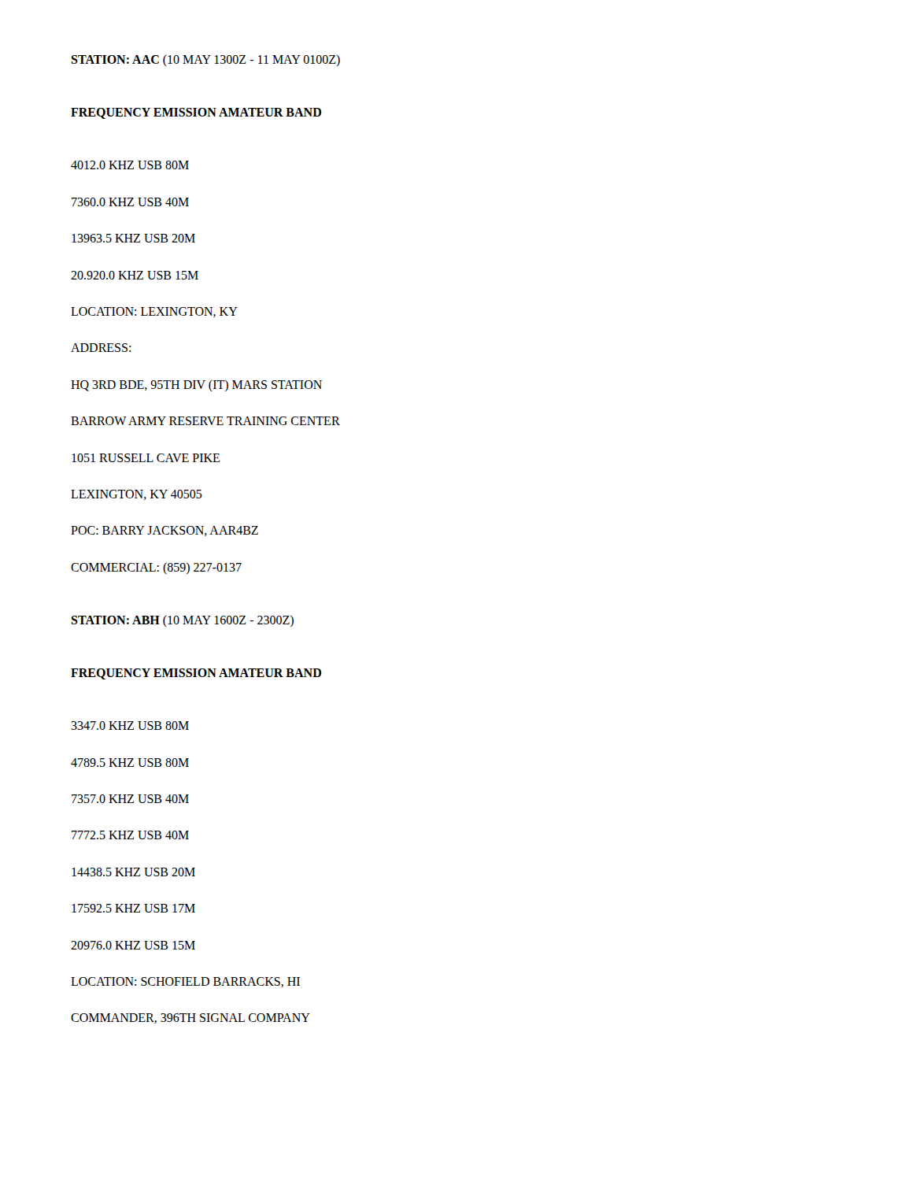STATION: AAC (10 MAY 1300Z - 11 MAY 0100Z)
FREQUENCY EMISSION AMATEUR BAND
4012.0 KHZ USB 80M
7360.0 KHZ USB 40M
13963.5 KHZ USB 20M
20.920.0 KHZ USB 15M
LOCATION: LEXINGTON, KY
ADDRESS:
HQ 3RD BDE, 95TH DIV (IT) MARS STATION
BARROW ARMY RESERVE TRAINING CENTER
1051 RUSSELL CAVE PIKE
LEXINGTON, KY 40505
POC: BARRY JACKSON, AAR4BZ
COMMERCIAL: (859) 227-0137
STATION: ABH (10 MAY 1600Z - 2300Z)
FREQUENCY EMISSION AMATEUR BAND
3347.0 KHZ USB 80M
4789.5 KHZ USB 80M
7357.0 KHZ USB 40M
7772.5 KHZ USB 40M
14438.5 KHZ USB 20M
17592.5 KHZ USB 17M
20976.0 KHZ USB 15M
LOCATION: SCHOFIELD BARRACKS, HI
COMMANDER, 396TH SIGNAL COMPANY